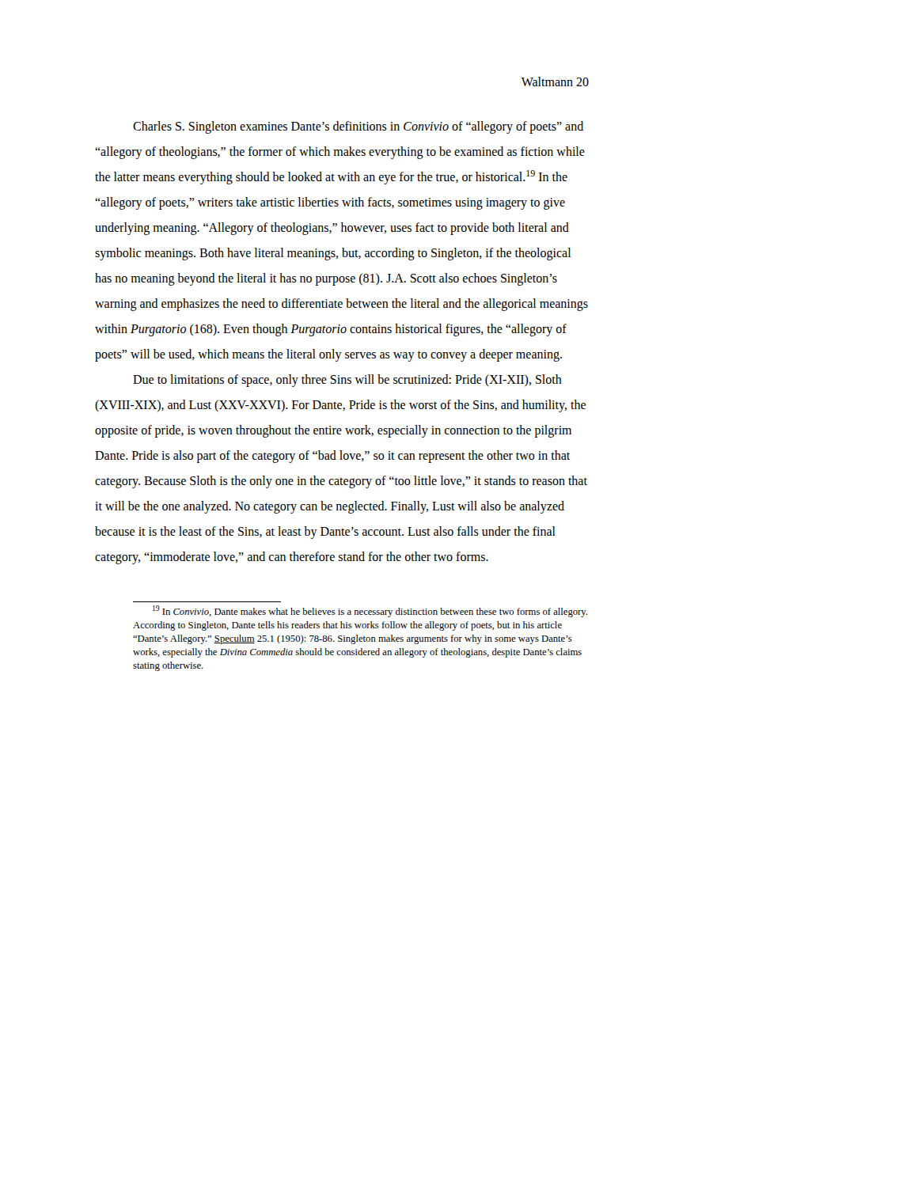Waltmann 20
Charles S. Singleton examines Dante’s definitions in Convivio of “allegory of poets” and “allegory of theologians,” the former of which makes everything to be examined as fiction while the latter means everything should be looked at with an eye for the true, or historical.19 In the “allegory of poets,” writers take artistic liberties with facts, sometimes using imagery to give underlying meaning. “Allegory of theologians,” however, uses fact to provide both literal and symbolic meanings. Both have literal meanings, but, according to Singleton, if the theological has no meaning beyond the literal it has no purpose (81). J.A. Scott also echoes Singleton’s warning and emphasizes the need to differentiate between the literal and the allegorical meanings within Purgatorio (168). Even though Purgatorio contains historical figures, the “allegory of poets” will be used, which means the literal only serves as way to convey a deeper meaning.
Due to limitations of space, only three Sins will be scrutinized: Pride (XI-XII), Sloth (XVIII-XIX), and Lust (XXV-XXVI). For Dante, Pride is the worst of the Sins, and humility, the opposite of pride, is woven throughout the entire work, especially in connection to the pilgrim Dante. Pride is also part of the category of “bad love,” so it can represent the other two in that category. Because Sloth is the only one in the category of “too little love,” it stands to reason that it will be the one analyzed. No category can be neglected. Finally, Lust will also be analyzed because it is the least of the Sins, at least by Dante’s account. Lust also falls under the final category, “immoderate love,” and can therefore stand for the other two forms.
19 In Convivio, Dante makes what he believes is a necessary distinction between these two forms of allegory. According to Singleton, Dante tells his readers that his works follow the allegory of poets, but in his article “Dante’s Allegory.” Speculum 25.1 (1950): 78-86. Singleton makes arguments for why in some ways Dante’s works, especially the Divina Commedia should be considered an allegory of theologians, despite Dante’s claims stating otherwise.